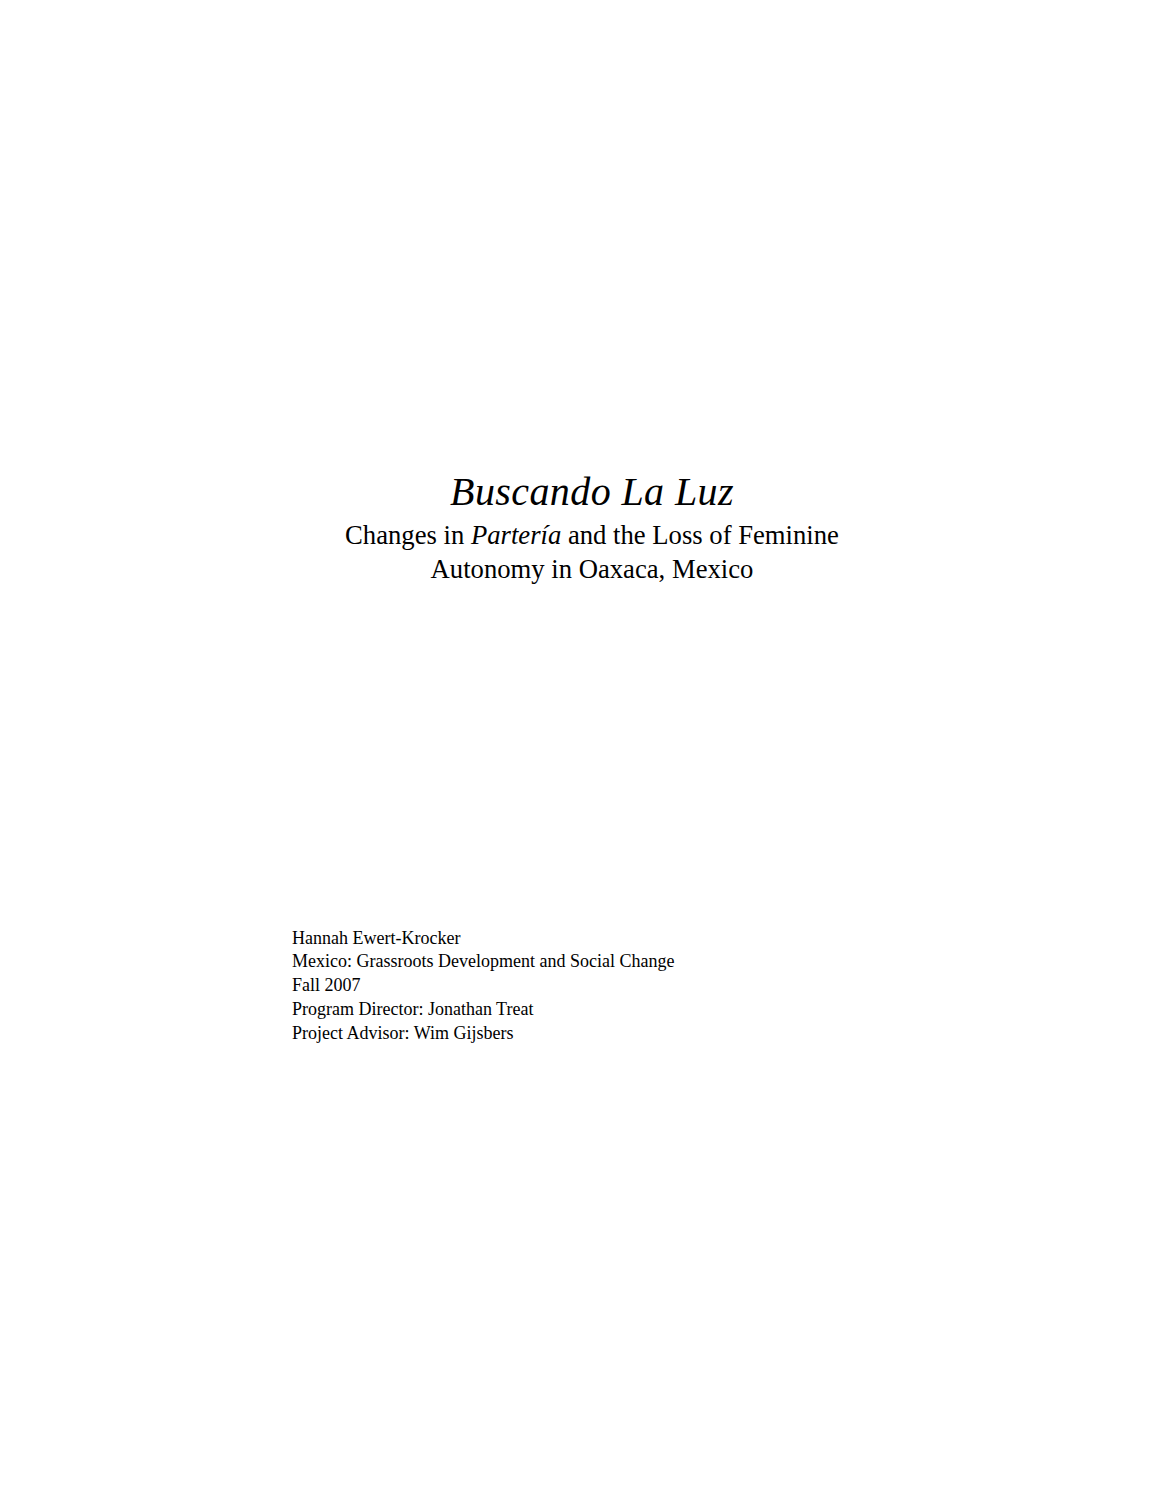Buscando La Luz
Changes in Partería and the Loss of Feminine
Autonomy in Oaxaca, Mexico
Hannah Ewert-Krocker
Mexico: Grassroots Development and Social Change
Fall 2007
Program Director: Jonathan Treat
Project Advisor: Wim Gijsbers